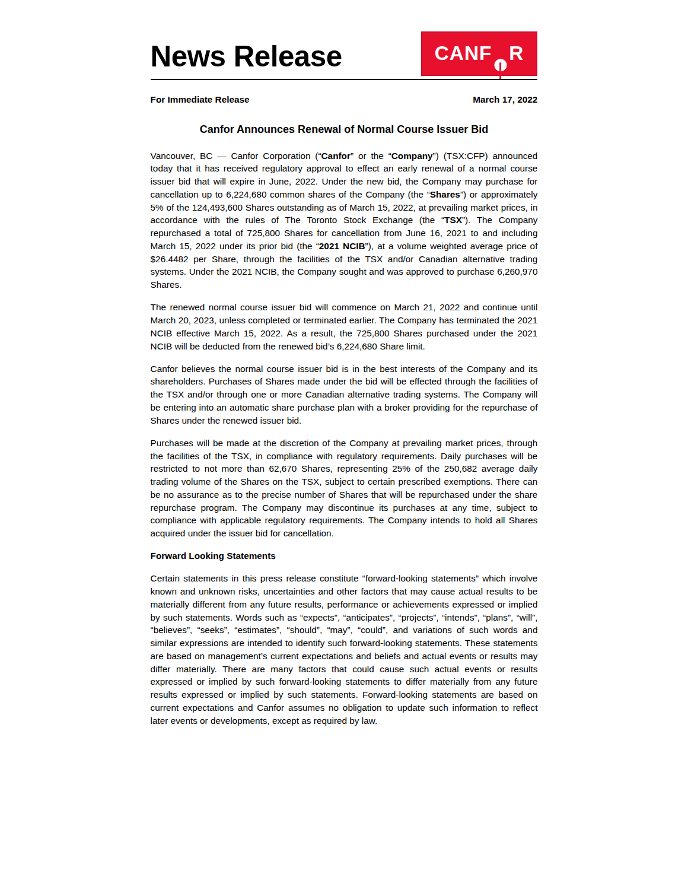News Release
CANF R
For Immediate Release March 17, 2022
Canfor Announces Renewal of Normal Course Issuer Bid
Vancouver, BC — Canfor Corporation (“Canfor” or the “Company”) (TSX:CFP) announced today that it has received regulatory approval to effect an early renewal of a normal course issuer bid that will expire in June, 2022. Under the new bid, the Company may purchase for cancellation up to 6,224,680 common shares of the Company (the “Shares”) or approximately 5% of the 124,493,600 Shares outstanding as of March 15, 2022, at prevailing market prices, in accordance with the rules of The Toronto Stock Exchange (the “TSX”). The Company repurchased a total of 725,800 Shares for cancellation from June 16, 2021 to and including March 15, 2022 under its prior bid (the “2021 NCIB”), at a volume weighted average price of $26.4482 per Share, through the facilities of the TSX and/or Canadian alternative trading systems. Under the 2021 NCIB, the Company sought and was approved to purchase 6,260,970 Shares.
The renewed normal course issuer bid will commence on March 21, 2022 and continue until March 20, 2023, unless completed or terminated earlier. The Company has terminated the 2021 NCIB effective March 15, 2022. As a result, the 725,800 Shares purchased under the 2021 NCIB will be deducted from the renewed bid’s 6,224,680 Share limit.
Canfor believes the normal course issuer bid is in the best interests of the Company and its shareholders. Purchases of Shares made under the bid will be effected through the facilities of the TSX and/or through one or more Canadian alternative trading systems. The Company will be entering into an automatic share purchase plan with a broker providing for the repurchase of Shares under the renewed issuer bid.
Purchases will be made at the discretion of the Company at prevailing market prices, through the facilities of the TSX, in compliance with regulatory requirements. Daily purchases will be restricted to not more than 62,670 Shares, representing 25% of the 250,682 average daily trading volume of the Shares on the TSX, subject to certain prescribed exemptions. There can be no assurance as to the precise number of Shares that will be repurchased under the share repurchase program. The Company may discontinue its purchases at any time, subject to compliance with applicable regulatory requirements. The Company intends to hold all Shares acquired under the issuer bid for cancellation.
Forward Looking Statements
Certain statements in this press release constitute “forward-looking statements” which involve known and unknown risks, uncertainties and other factors that may cause actual results to be materially different from any future results, performance or achievements expressed or implied by such statements. Words such as “expects”, “anticipates”, “projects”, “intends”, “plans”, “will”, “believes”, “seeks”, “estimates”, “should”, “may”, “could”, and variations of such words and similar expressions are intended to identify such forward-looking statements. These statements are based on management’s current expectations and beliefs and actual events or results may differ materially. There are many factors that could cause such actual events or results expressed or implied by such forward-looking statements to differ materially from any future results expressed or implied by such statements. Forward-looking statements are based on current expectations and Canfor assumes no obligation to update such information to reflect later events or developments, except as required by law.